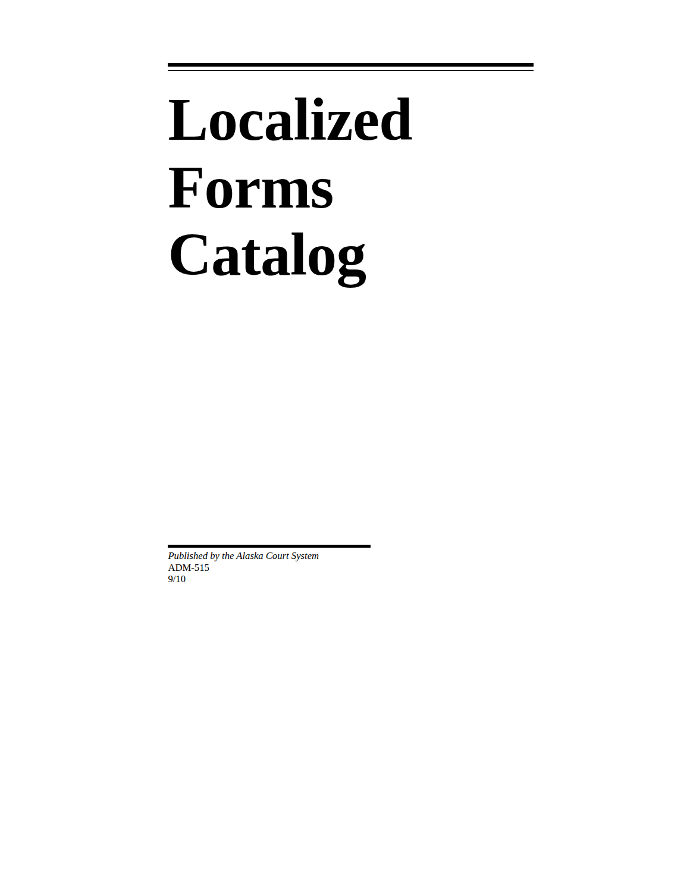Localized Forms Catalog
Published by the Alaska Court System
ADM-515
9/10